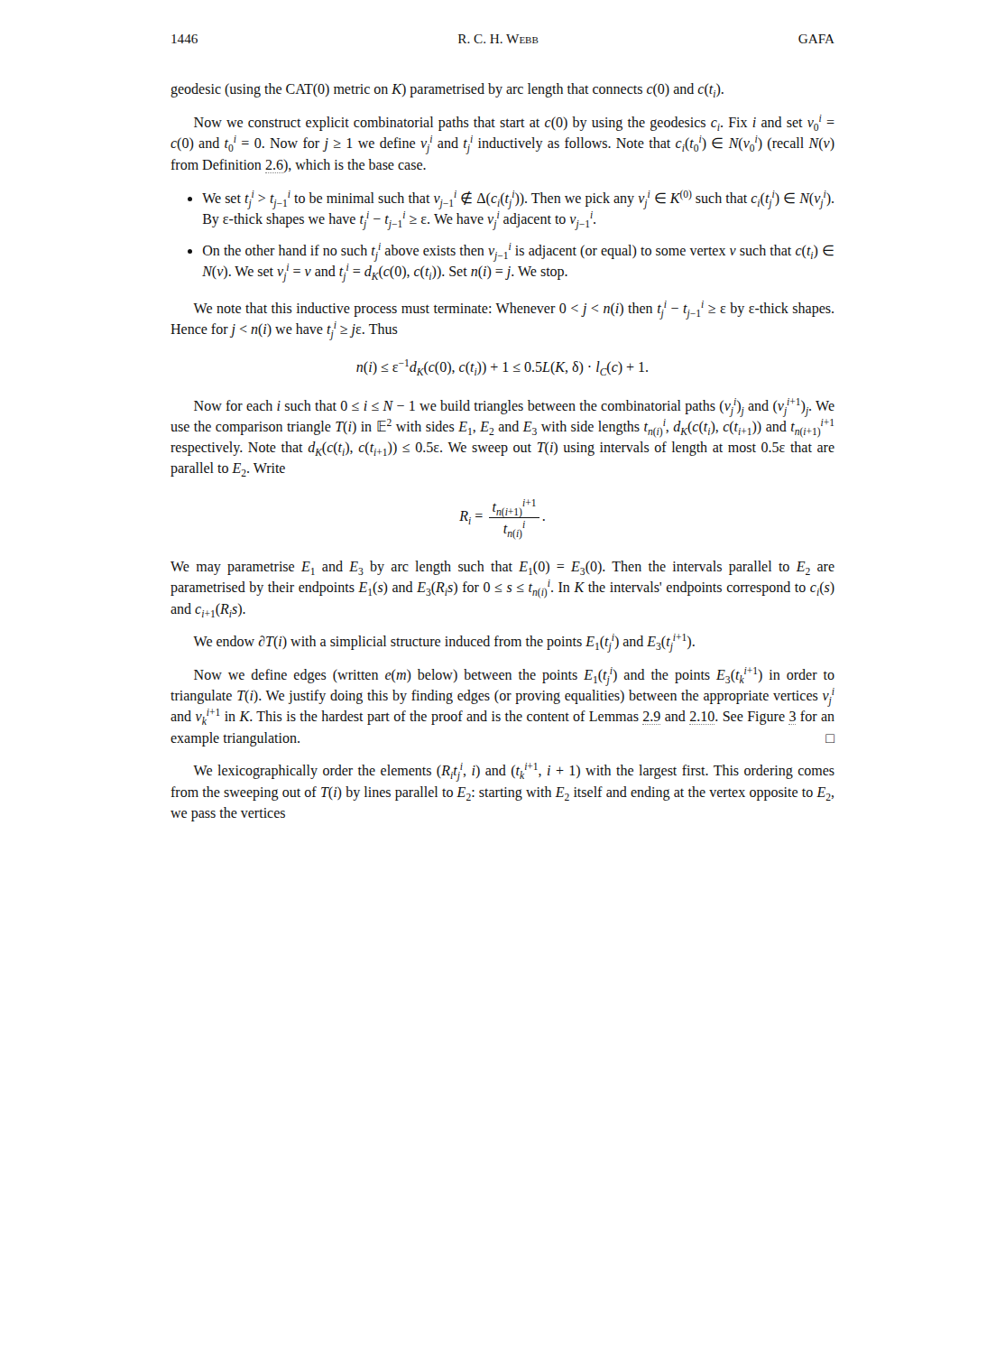1446 R. C. H. Webb GAFA
geodesic (using the CAT(0) metric on K) parametrised by arc length that connects c(0) and c(ti).
Now we construct explicit combinatorial paths that start at c(0) by using the geodesics ci. Fix i and set v0i = c(0) and t0i = 0. Now for j ≥ 1 we define vji and tji inductively as follows. Note that ci(t0i) ∈ N(v0i) (recall N(v) from Definition 2.6), which is the base case.
We set tji > tj−1i to be minimal such that vj−1i ∉ Δ(ci(tji)). Then we pick any vji ∈ K(0) such that ci(tji) ∈ N(vji). By ε-thick shapes we have tji − tj−1i ≥ ε. We have vji adjacent to vj−1i.
On the other hand if no such tji above exists then vj−1i is adjacent (or equal) to some vertex v such that c(ti) ∈ N(v). We set vji = v and tji = dK(c(0), c(ti)). Set n(i) = j. We stop.
We note that this inductive process must terminate: Whenever 0 < j < n(i) then tji − tj−1i ≥ ε by ε-thick shapes. Hence for j < n(i) we have tji ≥ jε. Thus
n(i) ≤ ε−1dK(c(0), c(ti)) + 1 ≤ 0.5L(K, δ) · lC(c) + 1.
Now for each i such that 0 ≤ i ≤ N − 1 we build triangles between the combinatorial paths (vji)j and (vji+1)j. We use the comparison triangle T(i) in 𝔼2 with sides E1, E2 and E3 with side lengths tn(i)i, dK(c(ti), c(ti+1)) and tn(i+1)i+1 respectively. Note that dK(c(ti), c(ti+1)) ≤ 0.5ε. We sweep out T(i) using intervals of length at most 0.5ε that are parallel to E2. Write
Ri = tn(i+1)i+1 tn(i)i .
We may parametrise E1 and E3 by arc length such that E1(0) = E3(0). Then the intervals parallel to E2 are parametrised by their endpoints E1(s) and E3(Ris) for 0 ≤ s ≤ tn(i)i. In K the intervals' endpoints correspond to ci(s) and ci+1(Ris).
We endow ∂T(i) with a simplicial structure induced from the points E1(tji) and E3(tji+1).
Now we define edges (written e(m) below) between the points E1(tji) and the points E3(tki+1) in order to triangulate T(i). We justify doing this by finding edges (or proving equalities) between the appropriate vertices vji and vki+1 in K. This is the hardest part of the proof and is the content of Lemmas 2.9 and 2.10. See Figure 3 for an example triangulation. □
We lexicographically order the elements (Ritji, i) and (tki+1, i + 1) with the largest first. This ordering comes from the sweeping out of T(i) by lines parallel to E2: starting with E2 itself and ending at the vertex opposite to E2, we pass the vertices